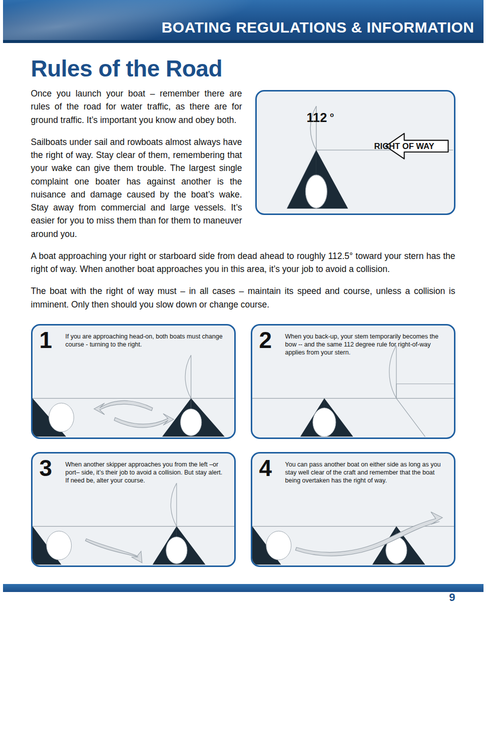Boating Regulations & Information
Rules of the Road
112 o RIGHT OF WAY
Once you launch your boat – remember there are rules of the road for water traffic, as there are for ground traffic. It’s important you know and obey both.
Sailboats under sail and rowboats almost always have the right of way. Stay clear of them, remembering that your wake can give them trouble. The largest single complaint one boater has against another is the nuisance and damage caused by the boat’s wake. Stay away from commercial and large vessels. It’s easier for you to miss them than for them to maneuver around you.
A boat approaching your right or starboard side from dead ahead to roughly 112.5° toward your stern has the right of way. When another boat approaches you in this area, it’s your job to avoid a collision.
The boat with the right of way must – in all cases – maintain its speed and course, unless a collision is imminent. Only then should you slow down or change course.
1
If you are approaching head-on, both boats must change course - turning to the right.
2
When you back-up, your stem temporarily becomes the bow -- and the same 112 degree rule for right-of-way applies from your stern.
3
When another skipper approaches you from the left –or port– side, it’s their job to avoid a collision. But stay alert. If need be, alter your course.
4
You can pass another boat on either side as long as you stay well clear of the craft and remember that the boat being overtaken has the right of way.
9